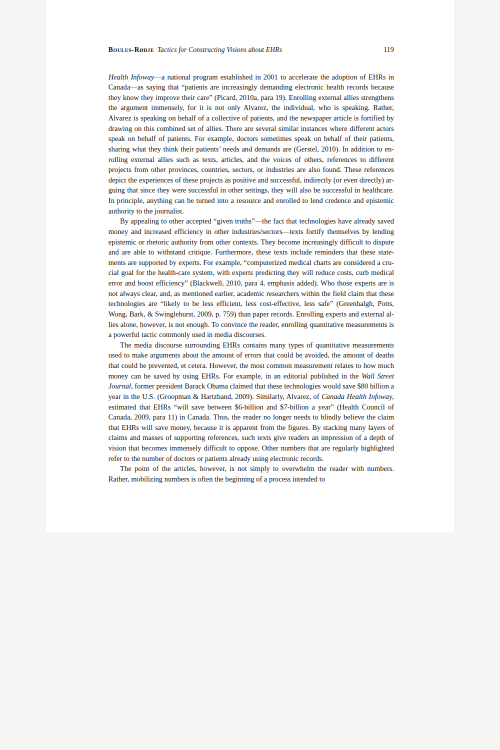Boulus-Rødje Tactics for Constructing Visions about EHRs 119
Health Infoway—a national program established in 2001 to accelerate the adoption of EHRs in Canada—as saying that “patients are increasingly demanding electronic health records because they know they improve their care” (Picard, 2010a, para 19). Enrolling external allies strengthens the argument immensely, for it is not only Alvarez, the individual, who is speaking. Rather, Alvarez is speaking on behalf of a collective of patients, and the newspaper article is fortified by drawing on this combined set of allies. There are several similar instances where different actors speak on behalf of patients. For example, doctors sometimes speak on behalf of their patients, sharing what they think their patients’ needs and demands are (Gerstel, 2010). In addition to enrolling external allies such as texts, articles, and the voices of others, references to different projects from other provinces, countries, sectors, or industries are also found. These references depict the experiences of these projects as positive and successful, indirectly (or even directly) arguing that since they were successful in other settings, they will also be successful in healthcare. In principle, anything can be turned into a resource and enrolled to lend credence and epistemic authority to the journalist.
By appealing to other accepted “given truths”—the fact that technologies have already saved money and increased efficiency in other industries/sectors—texts fortify themselves by lending epistemic or rhetoric authority from other contexts. They become increasingly difficult to dispute and are able to withstand critique. Furthermore, these texts include reminders that these statements are supported by experts. For example, “computerized medical charts are considered a crucial goal for the health-care system, with experts predicting they will reduce costs, curb medical error and boost efficiency” (Blackwell, 2010, para 4, emphasis added). Who those experts are is not always clear, and, as mentioned earlier, academic researchers within the field claim that these technologies are “likely to be less efficient, less cost-effective, less safe” (Greenhalgh, Potts, Wong, Bark, & Swinglehurst, 2009, p. 759) than paper records. Enrolling experts and external allies alone, however, is not enough. To convince the reader, enrolling quantitative measurements is a powerful tactic commonly used in media discourses.
The media discourse surrounding EHRs contains many types of quantitative measurements used to make arguments about the amount of errors that could be avoided, the amount of deaths that could be prevented, et cetera. However, the most common measurement relates to how much money can be saved by using EHRs. For example, in an editorial published in the Wall Street Journal, former president Barack Obama claimed that these technologies would save $80 billion a year in the U.S. (Groopman & Hartzband, 2009). Similarly, Alvarez, of Canada Health Infoway, estimated that EHRs “will save between $6-billion and $7-billion a year” (Health Council of Canada, 2009, para 11) in Canada. Thus, the reader no longer needs to blindly believe the claim that EHRs will save money, because it is apparent from the figures. By stacking many layers of claims and masses of supporting references, such texts give readers an impression of a depth of vision that becomes immensely difficult to oppose. Other numbers that are regularly highlighted refer to the number of doctors or patients already using electronic records.
The point of the articles, however, is not simply to overwhelm the reader with numbers. Rather, mobilizing numbers is often the beginning of a process intended to